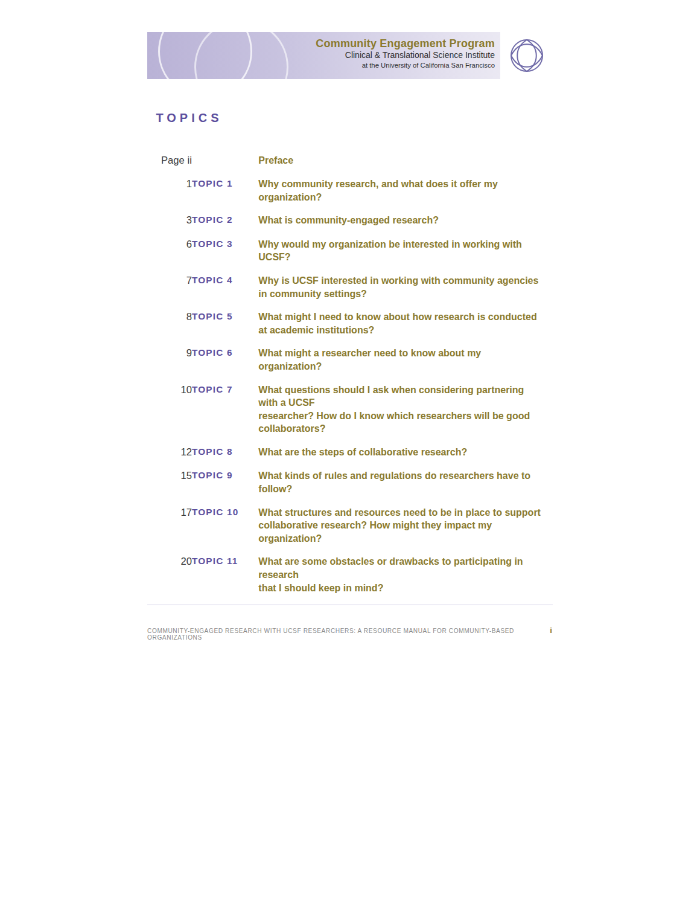Community Engagement Program
Clinical & Translational Science Institute
at the University of California San Francisco
TOPICS
| Page ii | | Preface |
| 1 | TOPIC 1 | Why community research, and what does it offer my organization? |
| 3 | TOPIC 2 | What is community-engaged research? |
| 6 | TOPIC 3 | Why would my organization be interested in working with UCSF? |
| 7 | TOPIC 4 | Why is UCSF interested in working with community agencies in community settings? |
| 8 | TOPIC 5 | What might I need to know about how research is conducted at academic institutions? |
| 9 | TOPIC 6 | What might a researcher need to know about my organization? |
| 10 | TOPIC 7 | What questions should I ask when considering partnering with a UCSF researcher? How do I know which researchers will be good collaborators? |
| 12 | TOPIC 8 | What are the steps of collaborative research? |
| 15 | TOPIC 9 | What kinds of rules and regulations do researchers have to follow? |
| 17 | TOPIC 10 | What structures and resources need to be in place to support collaborative research? How might they impact my organization? |
| 20 | TOPIC 11 | What are some obstacles or drawbacks to participating in research that I should keep in mind? |
Community-Engaged Research with UCSF Researchers: A Resource Manual for Community-Based Organizations
i